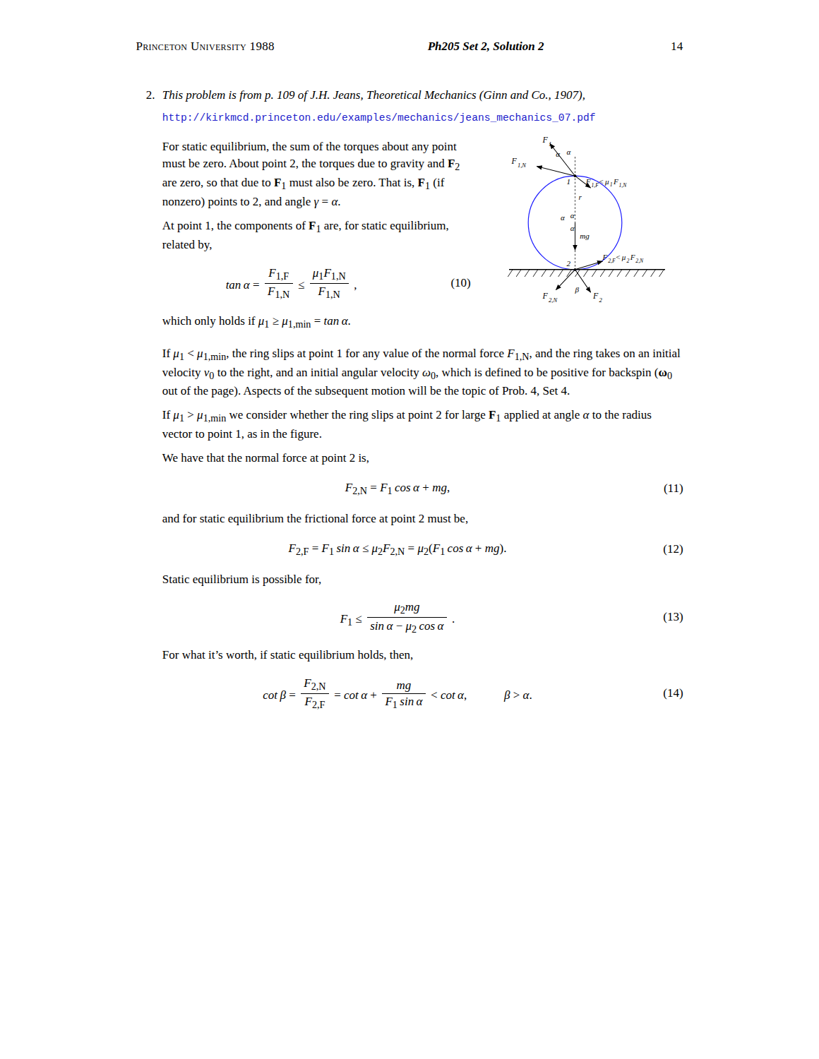Princeton University 1988 Ph205 Set 2, Solution 2 14
2.
This problem is from p. 109 of J.H. Jeans, Theoretical Mechanics (Ginn and Co., 1907),
http://kirkmcd.princeton.edu/examples/mechanics/jeans_mechanics_07.pdf
1 2 r F 1 F 1,N F 1,F < μ 1 F 1,N α α mg α α α F 2,F < μ 2 F 2,N F 2,N F 2 β
For static equilibrium, the sum of the torques about any point must be zero. About point 2, the torques due to gravity and F2 are zero, so that due to F1 must also be zero. That is, F1 (if nonzero) points to 2, and angle γ = α.
At point 1, the components of F1 are, for static equilibrium, related by,
tan α = F1,F F1,N μ1F1,N F1,N ,
(10)
which only holds if μ1 μ1,min = tan α.
If μ1 μ1,min, the ring slips at point 1 for any value of the normal force F1,N, and the ring takes on an initial velocity v0 to the right, and an initial angular velocity ω0, which is defined to be positive for backspin (ω0 out of the page). Aspects of the subsequent motion will be the topic of Prob. 4, Set 4.
If μ1 μ1,min we consider whether the ring slips at point 2 for large F1 applied at angle α to the radius vector to point 1, as in the figure.
We have that the normal force at point 2 is,
F2,N = F1 cos α + mg,
(11)
and for static equilibrium the frictional force at point 2 must be,
F2,F = F1 sin α μ2F2,N = μ2(F1 cos α + mg).
(12)
Static equilibrium is possible for,
F1 μ2mg sin α − μ2 cos α .
(13)
For what it’s worth, if static equilibrium holds, then,
cot β = F2,N F2,F = cot α + mg F1 sin α cot α, β α.
(14)